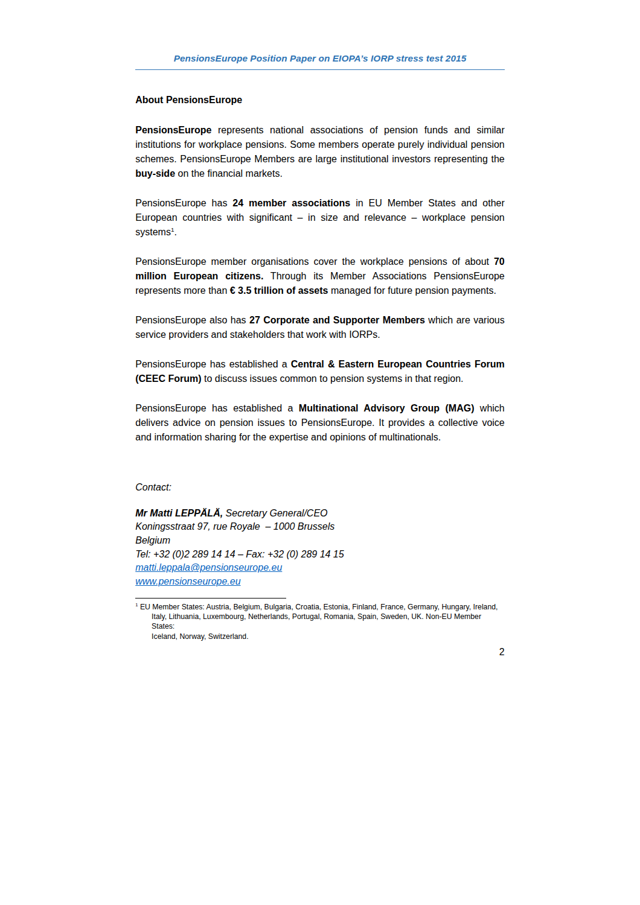PensionsEurope Position Paper on EIOPA’s IORP stress test 2015
About PensionsEurope
PensionsEurope represents national associations of pension funds and similar institutions for workplace pensions. Some members operate purely individual pension schemes. PensionsEurope Members are large institutional investors representing the buy-side on the financial markets.
PensionsEurope has 24 member associations in EU Member States and other European countries with significant – in size and relevance – workplace pension systems1.
PensionsEurope member organisations cover the workplace pensions of about 70 million European citizens. Through its Member Associations PensionsEurope represents more than € 3.5 trillion of assets managed for future pension payments.
PensionsEurope also has 27 Corporate and Supporter Members which are various service providers and stakeholders that work with IORPs.
PensionsEurope has established a Central & Eastern European Countries Forum (CEEC Forum) to discuss issues common to pension systems in that region.
PensionsEurope has established a Multinational Advisory Group (MAG) which delivers advice on pension issues to PensionsEurope. It provides a collective voice and information sharing for the expertise and opinions of multinationals.
Contact:
Mr Matti LEPPÄLÄ, Secretary General/CEO
Koningsstraat 97, rue Royale – 1000 Brussels
Belgium
Tel: +32 (0)2 289 14 14 – Fax: +32 (0) 289 14 15
matti.leppala@pensionseurope.eu
www.pensionseurope.eu
1 EU Member States: Austria, Belgium, Bulgaria, Croatia, Estonia, Finland, France, Germany, Hungary, Ireland, Italy, Lithuania, Luxembourg, Netherlands, Portugal, Romania, Spain, Sweden, UK. Non-EU Member States: Iceland, Norway, Switzerland.
2